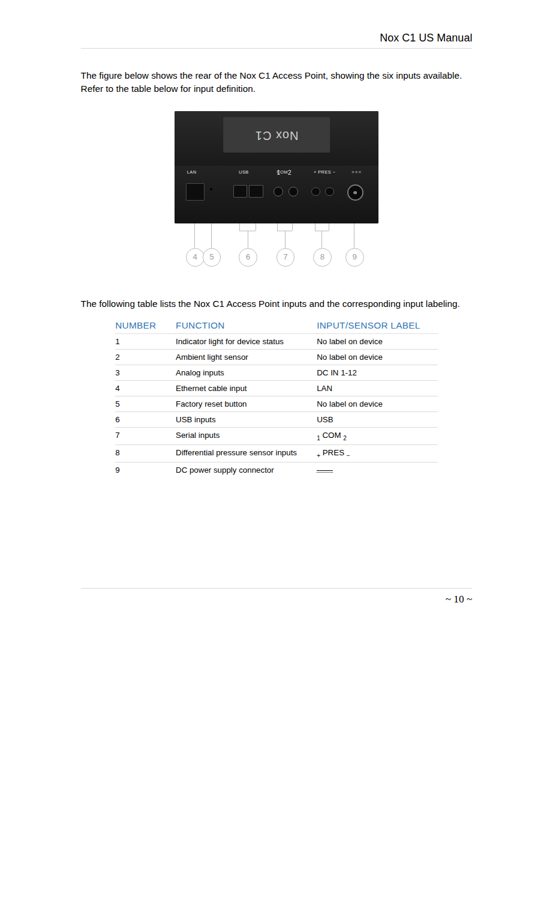Nox C1 US Manual
The figure below shows the rear of the Nox C1 Access Point, showing the six inputs available. Refer to the table below for input definition.
Nox C1
LAN USB 1 COM 2 + PRES − ===
4
5
6
7
8
9
The following table lists the Nox C1 Access Point inputs and the corresponding input labeling.
| NUMBER | FUNCTION | INPUT/SENSOR LABEL |
| --- | --- | --- |
| 1 | Indicator light for device status | No label on device |
| 2 | Ambient light sensor | No label on device |
| 3 | Analog inputs | DC IN 1-12 |
| 4 | Ethernet cable input | LAN |
| 5 | Factory reset button | No label on device |
| 6 | USB inputs | USB |
| 7 | Serial inputs | 1 COM 2 |
| 8 | Differential pressure sensor inputs | + PRES − |
| 9 | DC power supply connector | |
~ 10 ~